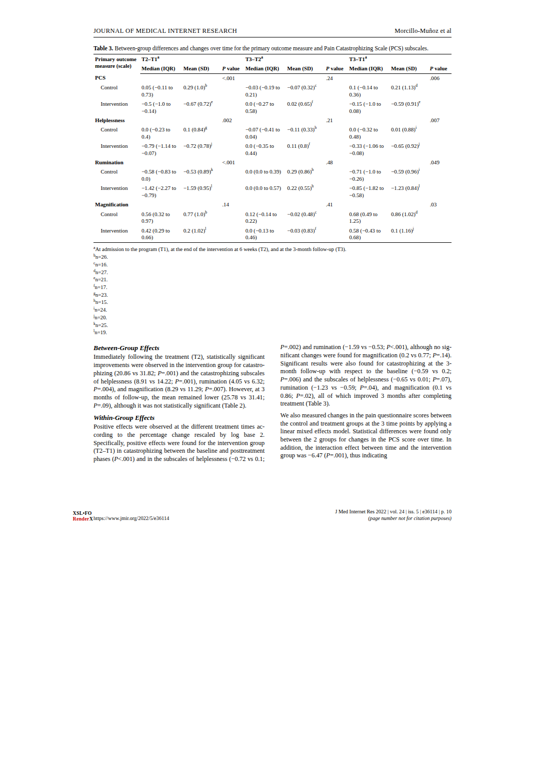Journal of Medical Internet Research Morcillo-Muñoz et al
Table 3. Between-group differences and changes over time for the primary outcome measure and Pain Catastrophizing Scale (PCS) subscales.
| Primary outcome measure (scale) | T2–T1 a | T3–T2 a | T3–T1 a |
| --- | --- | --- | --- |
| Median (IQR) | Mean (SD) | P value | Median (IQR) | Mean (SD) | P value | Median (IQR) | Mean (SD) | P value |
| PCS | | | <.001 | | | .24 | | | .006 |
| Control | 0.05 (−0.11 to 0.73) | 0.29 (1.0) b | | −0.03 (−0.19 to 0.21) | −0.07 (0.32) c | | 0.1 (−0.14 to 0.36) | 0.21 (1.13) d | |
| Intervention | −0.5 (−1.0 to −0.14) | −0.67 (0.72) e | | 0.0 (−0.27 to 0.58) | 0.02 (0.65) f | | −0.15 (−1.0 to 0.08) | −0.59 (0.91) e | |
| Helplessness | | | .002 | | | .21 | | | .007 |
| Control | 0.0 (−0.23 to 0.4) | 0.1 (0.84) g | | −0.07 (−0.41 to 0.04) | −0.11 (0.33) h | | 0.0 (−0.32 to 0.48) | 0.01 (0.88) i | |
| Intervention | −0.79 (−1.14 to −0.07) | −0.72 (0.78) j | | 0.0 (−0.35 to 0.44) | 0.11 (0.8) f | | −0.33 (−1.06 to −0.08) | −0.65 (0.92) j | |
| Rumination | | | <.001 | | | .48 | | | .049 |
| Control | −0.58 (−0.83 to 0.0) | −0.53 (0.89) k | | 0.0 (0.0 to 0.39) | 0.29 (0.86) h | | −0.71 (−1.0 to −0.26) | −0.59 (0.96) i | |
| Intervention | −1.42 (−2.27 to −0.79) | −1.59 (0.95) l | | 0.0 (0.0 to 0.57) | 0.22 (0.55) h | | −0.85 (−1.82 to −0.58) | −1.23 (0.84) l | |
| Magnification | | | .14 | | | .41 | | | .03 |
| Control | 0.56 (0.32 to 0.97) | 0.77 (1.0) b | | 0.12 (−0.14 to 0.22) | −0.02 (0.48) c | | 0.68 (0.49 to 1.25) | 0.86 (1.02) d | |
| Intervention | 0.42 (0.29 to 0.66) | 0.2 (1.02) l | | 0.0 (−0.13 to 0.46) | −0.03 (0.83) f | | 0.58 (−0.43 to 0.68) | 0.1 (1.16) j | |
aAt admission to the program (T1), at the end of the intervention at 6 weeks (T2), and at the 3-month follow-up (T3).
bn=26.
cn=16.
dn=27.
en=21.
fn=17.
gn=23.
hn=15.
in=24.
jn=20.
kn=25.
ln=19.
Between-Group Effects
Immediately following the treatment (T2), statistically significant improvements were observed in the intervention group for catastrophizing (20.86 vs 31.82; P=.001) and the catastrophizing subscales of helplessness (8.91 vs 14.22; P=.001), rumination (4.05 vs 6.32; P=.004), and magnification (8.29 vs 11.29; P=.007). However, at 3 months of follow-up, the mean remained lower (25.78 vs 31.41; P=.09), although it was not statistically significant (Table 2).
Within-Group Effects
Positive effects were observed at the different treatment times according to the percentage change rescaled by log base 2. Specifically, positive effects were found for the intervention group (T2–T1) in catastrophizing between the baseline and posttreatment phases (P<.001) and in the subscales of helplessness (−0.72 vs 0.1; P=.002) and rumination (−1.59 vs −0.53; P<.001), although no significant changes were found for magnification (0.2 vs 0.77; P=.14). Significant results were also found for catastrophizing at the 3-month follow-up with respect to the baseline (−0.59 vs 0.2; P=.006) and the subscales of helplessness (−0.65 vs 0.01; P=.07), rumination (−1.23 vs −0.59; P=.04), and magnification (0.1 vs 0.86; P=.02), all of which improved 3 months after completing treatment (Table 3).
We also measured changes in the pain questionnaire scores between the control and treatment groups at the 3 time points by applying a linear mixed effects model. Statistical differences were found only between the 2 groups for changes in the PCS score over time. In addition, the interaction effect between time and the intervention group was −6.47 (P=.001), thus indicating
XSL•FO
Render X
https://www.jmir.org/2022/5/e36114
J Med Internet Res 2022 | vol. 24 | iss. 5 | e36114 | p. 10
(page number not for citation purposes)